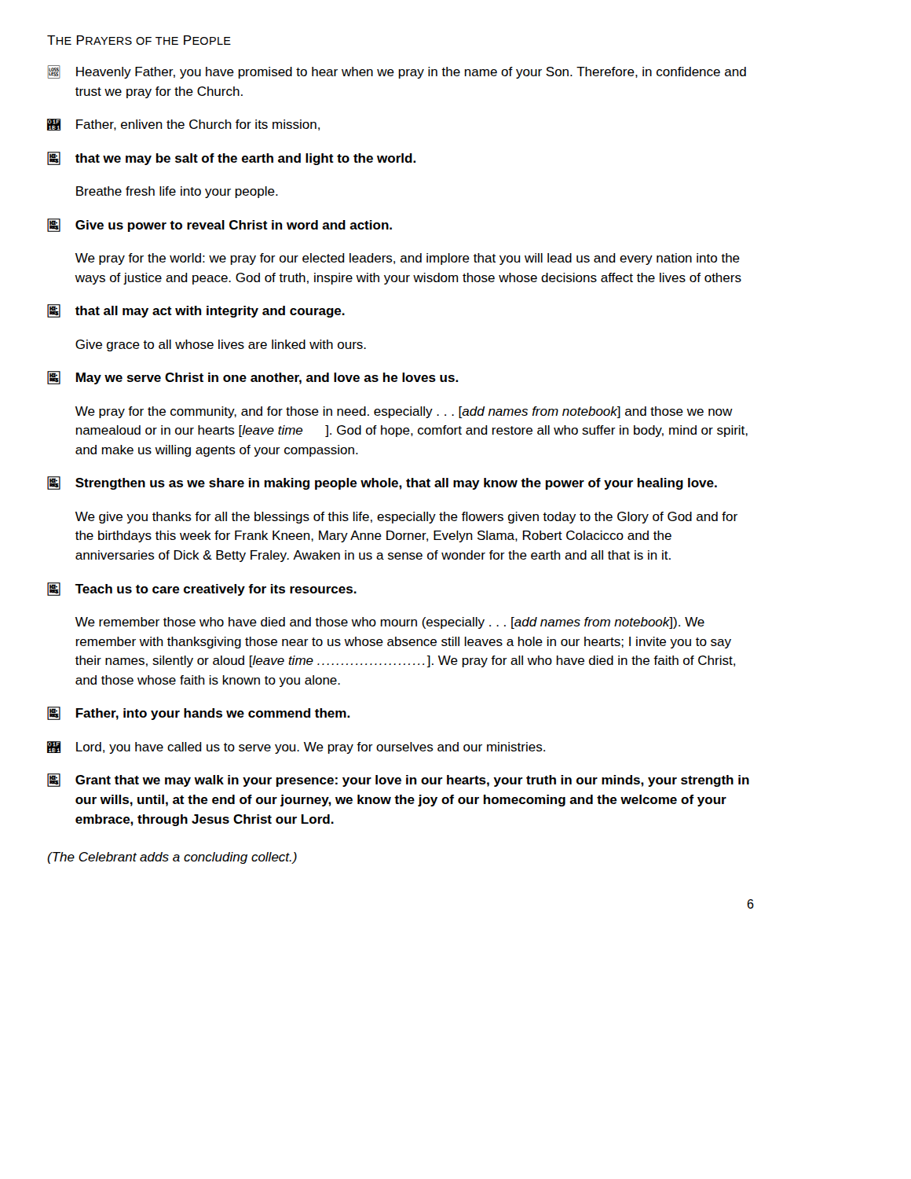THE PRAYERS OF THE PEOPLE
🆩 Heavenly Father, you have promised to hear when we pray in the name of your Son. Therefore, in confidence and trust we pray for the Church.
🆱 Father, enliven the Church for its mission,
🆨 that we may be salt of the earth and light to the world.
Breathe fresh life into your people.
🆨 Give us power to reveal Christ in word and action.
We pray for the world: we pray for our elected leaders, and implore that you will lead us and every nation into the ways of justice and peace. God of truth, inspire with your wisdom those whose decisions affect the lives of others
🆨 that all may act with integrity and courage.
Give grace to all whose lives are linked with ours.
🆨 May we serve Christ in one another, and love as he loves us.
We pray for the community, and for those in need. especially . . . [add names from notebook] and those we now namealoud or in our hearts [leave time ]. God of hope, comfort and restore all who suffer in body, mind or spirit, and make us willing agents of your compassion.
🆨 Strengthen us as we share in making people whole, that all may know the power of your healing love.
We give you thanks for all the blessings of this life, especially the flowers given today to the Glory of God and for the birthdays this week for Frank Kneen, Mary Anne Dorner, Evelyn Slama, Robert Colacicco and the anniversaries of Dick & Betty Fraley. Awaken in us a sense of wonder for the earth and all that is in it.
🆨 Teach us to care creatively for its resources.
We remember those who have died and those who mourn (especially . . . [add names from notebook]). We remember with thanksgiving those near to us whose absence still leaves a hole in our hearts; I invite you to say their names, silently or aloud [leave time .......................]. We pray for all who have died in the faith of Christ, and those whose faith is known to you alone.
🆨 Father, into your hands we commend them.
🆱 Lord, you have called us to serve you. We pray for ourselves and our ministries.
🆨 Grant that we may walk in your presence: your love in our hearts, your truth in our minds, your strength in our wills, until, at the end of our journey, we know the joy of our homecoming and the welcome of your embrace, through Jesus Christ our Lord.
(The Celebrant adds a concluding collect.)
6